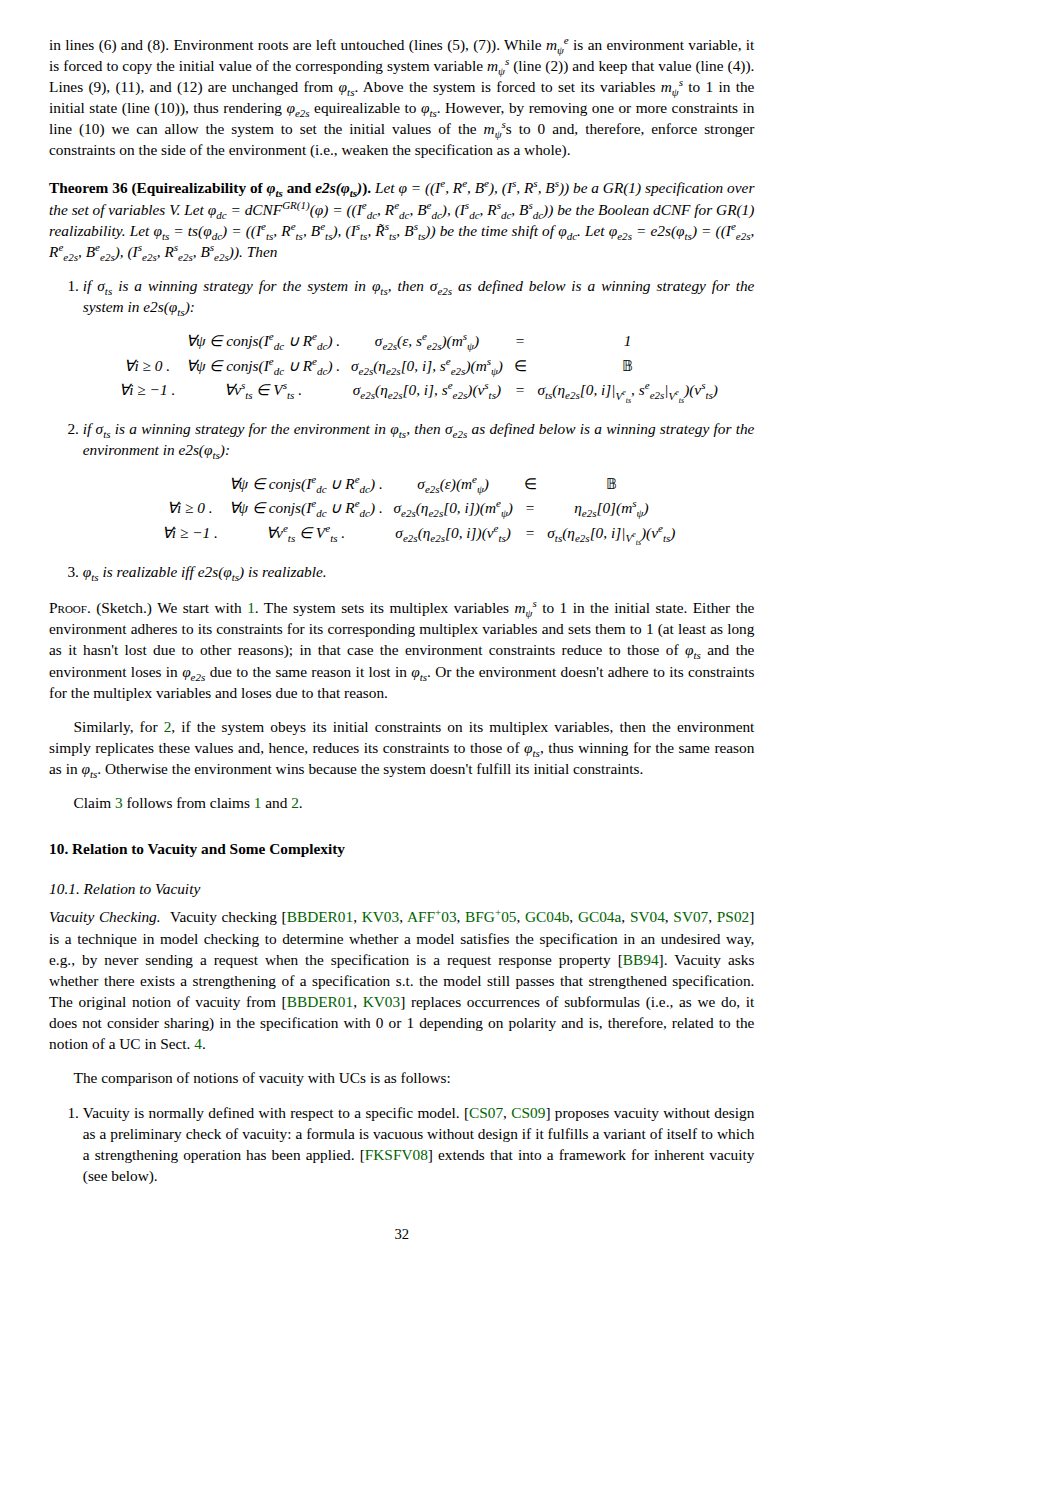in lines (6) and (8). Environment roots are left untouched (lines (5), (7)). While mψe is an environment variable, it is forced to copy the initial value of the corresponding system variable mψs (line (2)) and keep that value (line (4)). Lines (9), (11), and (12) are unchanged from φts. Above the system is forced to set its variables mψs to 1 in the initial state (line (10)), thus rendering φe2s equirealizable to φts. However, by removing one or more constraints in line (10) we can allow the system to set the initial values of the mψss to 0 and, therefore, enforce stronger constraints on the side of the environment (i.e., weaken the specification as a whole).
Theorem 36 (Equirealizability of φts and e2s(φts)). Let φ = ((Ie, Re, Be), (Is, Rs, Bs)) be a GR(1) specification over the set of variables V. Let φdc = dCNFGR(1)(φ) = ((Iedc, Redc, Bedc), (Isdc, Rsdc, Bsdc)) be the Boolean dCNF for GR(1) realizability. Let φts = ts(φdc) = ((Iets, Rets, Bets), (Ists, R̃sts, Bsts)) be the time shift of φdc. Let φe2s = e2s(φts) = ((Iee2s, Ree2s, Bee2s), (Ise2s, Rse2s, Bse2s)). Then
if σts is a winning strategy for the system in φts, then σe2s as defined below is a winning strategy for the system in e2s(φts):
| | ∀ψ ∈ conjs(I e dc ∪ R e dc ) . | σ e2s (ε, s e e2s )(m s ψ ) | = | 1 |
| ∀i ≥ 0 . | ∀ψ ∈ conjs(I e dc ∪ R e dc ) . | σ e2s (η e2s [0, i], s e e2s )(m s ψ ) | ∈ | 𝔹 |
| ∀i ≥ −1 . | ∀v s ts ∈ V s ts . | σ e2s (η e2s [0, i], s e e2s )(v s ts ) | = | σ ts (η e2s [0, i]/ V e ts , s e e2s / V e ts )(v s ts ) |
if σts is a winning strategy for the environment in φts, then σe2s as defined below is a winning strategy for the environment in e2s(φts):
| | ∀ψ ∈ conjs(I e dc ∪ R e dc ) . | σ e2s (ε)(m e ψ ) | ∈ | 𝔹 |
| ∀i ≥ 0 . | ∀ψ ∈ conjs(I e dc ∪ R e dc ) . | σ e2s (η e2s [0, i])(m e ψ ) | = | η e2s [0](m s ψ ) |
| ∀i ≥ −1 . | ∀v e ts ∈ V e ts . | σ e2s (η e2s [0, i])(v e ts ) | = | σ ts (η e2s [0, i]/ V e ts )(v e ts ) |
φts is realizable iff e2s(φts) is realizable.
Proof. (Sketch.) We start with 1. The system sets its multiplex variables mψs to 1 in the initial state. Either the environment adheres to its constraints for its corresponding multiplex variables and sets them to 1 (at least as long as it hasn't lost due to other reasons); in that case the environment constraints reduce to those of φts and the environment loses in φe2s due to the same reason it lost in φts. Or the environment doesn't adhere to its constraints for the multiplex variables and loses due to that reason.
Similarly, for 2, if the system obeys its initial constraints on its multiplex variables, then the environment simply replicates these values and, hence, reduces its constraints to those of φts, thus winning for the same reason as in φts. Otherwise the environment wins because the system doesn't fulfill its initial constraints.
Claim 3 follows from claims 1 and 2.
10. Relation to Vacuity and Some Complexity
10.1. Relation to Vacuity
Vacuity Checking. Vacuity checking [BBDER01, KV03, AFF+03, BFG+05, GC04b, GC04a, SV04, SV07, PS02] is a technique in model checking to determine whether a model satisfies the specification in an undesired way, e.g., by never sending a request when the specification is a request response property [BB94]. Vacuity asks whether there exists a strengthening of a specification s.t. the model still passes that strengthened specification. The original notion of vacuity from [BBDER01, KV03] replaces occurrences of subformulas (i.e., as we do, it does not consider sharing) in the specification with 0 or 1 depending on polarity and is, therefore, related to the notion of a UC in Sect. 4.
The comparison of notions of vacuity with UCs is as follows:
Vacuity is normally defined with respect to a specific model. [CS07, CS09] proposes vacuity without design as a preliminary check of vacuity: a formula is vacuous without design if it fulfills a variant of itself to which a strengthening operation has been applied. [FKSFV08] extends that into a framework for inherent vacuity (see below).
32